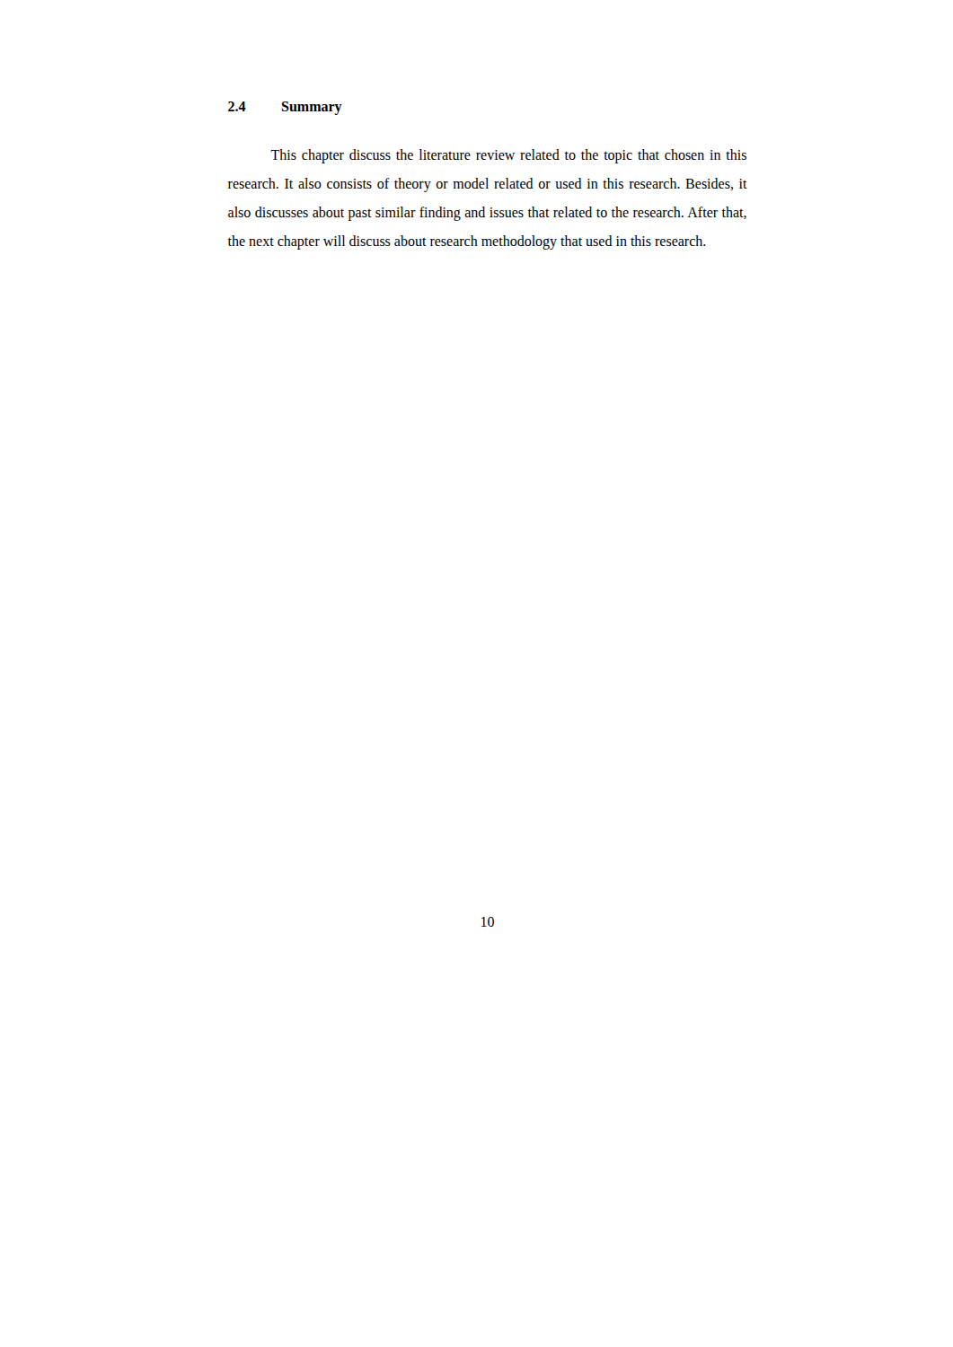2.4 Summary
This chapter discuss the literature review related to the topic that chosen in this research. It also consists of theory or model related or used in this research. Besides, it also discusses about past similar finding and issues that related to the research. After that, the next chapter will discuss about research methodology that used in this research.
10